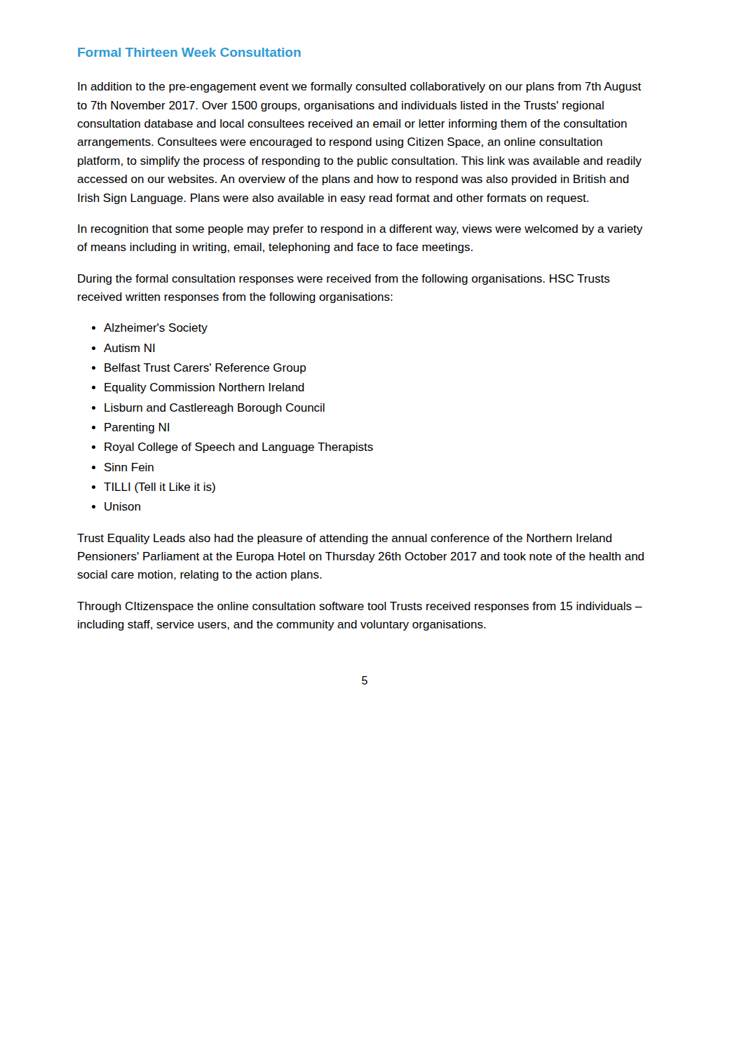Formal Thirteen Week Consultation
In addition to the pre-engagement event we formally consulted collaboratively on our plans from 7th August to 7th November 2017. Over 1500 groups, organisations and individuals listed in the Trusts' regional consultation database and local consultees received an email or letter informing them of the consultation arrangements. Consultees were encouraged to respond using Citizen Space, an online consultation platform, to simplify the process of responding to the public consultation. This link was available and readily accessed on our websites. An overview of the plans and how to respond was also provided in British and Irish Sign Language. Plans were also available in easy read format and other formats on request.
In recognition that some people may prefer to respond in a different way, views were welcomed by a variety of means including in writing, email, telephoning and face to face meetings.
During the formal consultation responses were received from the following organisations. HSC Trusts received written responses from the following organisations:
Alzheimer's Society
Autism NI
Belfast Trust Carers' Reference Group
Equality Commission Northern Ireland
Lisburn and Castlereagh Borough Council
Parenting NI
Royal College of Speech and Language Therapists
Sinn Fein
TILLI (Tell it Like it is)
Unison
Trust Equality Leads also had the pleasure of attending the annual conference of the Northern Ireland Pensioners' Parliament at the Europa Hotel on Thursday 26th October 2017 and took note of the health and social care motion, relating to the action plans.
Through CItizenspace the online consultation software tool Trusts received responses from 15 individuals – including staff, service users, and the community and voluntary organisations.
5